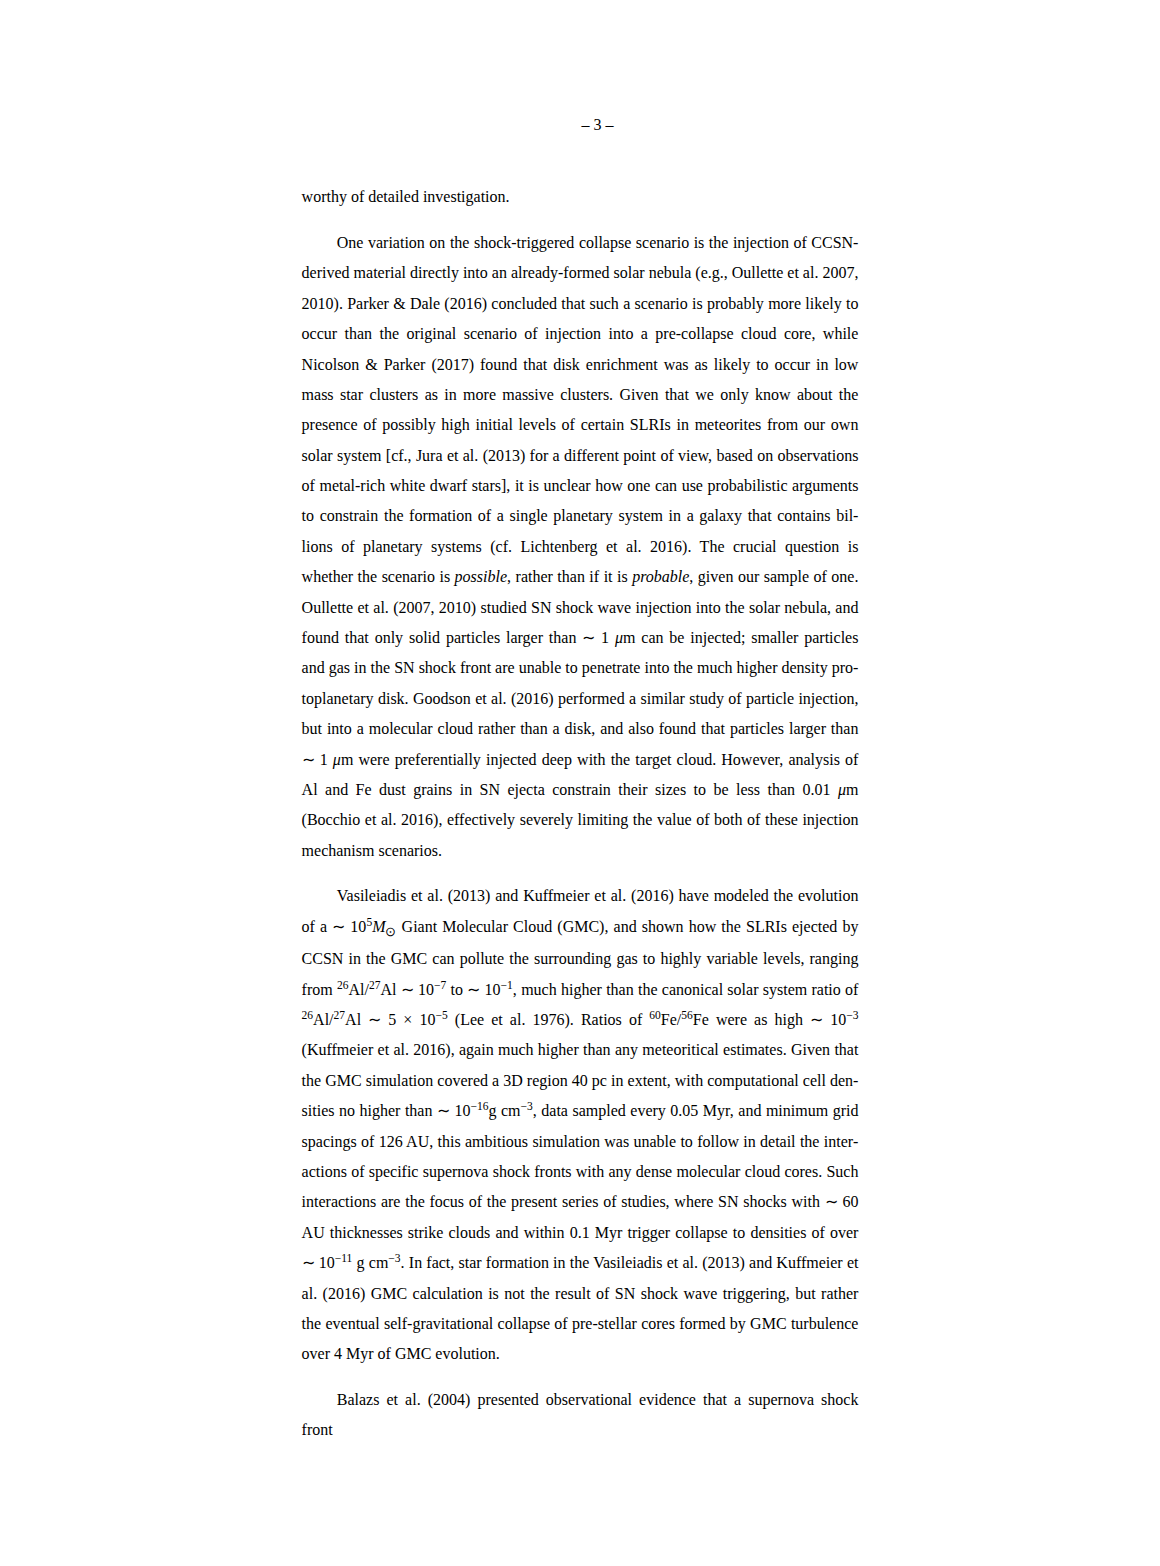– 3 –
worthy of detailed investigation.
One variation on the shock-triggered collapse scenario is the injection of CCSN-derived material directly into an already-formed solar nebula (e.g., Oullette et al. 2007, 2010). Parker & Dale (2016) concluded that such a scenario is probably more likely to occur than the original scenario of injection into a pre-collapse cloud core, while Nicolson & Parker (2017) found that disk enrichment was as likely to occur in low mass star clusters as in more massive clusters. Given that we only know about the presence of possibly high initial levels of certain SLRIs in meteorites from our own solar system [cf., Jura et al. (2013) for a different point of view, based on observations of metal-rich white dwarf stars], it is unclear how one can use probabilistic arguments to constrain the formation of a single planetary system in a galaxy that contains billions of planetary systems (cf. Lichtenberg et al. 2016). The crucial question is whether the scenario is possible, rather than if it is probable, given our sample of one. Oullette et al. (2007, 2010) studied SN shock wave injection into the solar nebula, and found that only solid particles larger than ∼ 1 μm can be injected; smaller particles and gas in the SN shock front are unable to penetrate into the much higher density protoplanetary disk. Goodson et al. (2016) performed a similar study of particle injection, but into a molecular cloud rather than a disk, and also found that particles larger than ∼ 1 μm were preferentially injected deep with the target cloud. However, analysis of Al and Fe dust grains in SN ejecta constrain their sizes to be less than 0.01 μm (Bocchio et al. 2016), effectively severely limiting the value of both of these injection mechanism scenarios.
Vasileiadis et al. (2013) and Kuffmeier et al. (2016) have modeled the evolution of a ∼ 105M⊙ Giant Molecular Cloud (GMC), and shown how the SLRIs ejected by CCSN in the GMC can pollute the surrounding gas to highly variable levels, ranging from 26Al/27Al ∼ 10−7 to ∼ 10−1, much higher than the canonical solar system ratio of 26Al/27Al ∼ 5 × 10−5 (Lee et al. 1976). Ratios of 60Fe/56Fe were as high ∼ 10−3 (Kuffmeier et al. 2016), again much higher than any meteoritical estimates. Given that the GMC simulation covered a 3D region 40 pc in extent, with computational cell densities no higher than ∼ 10−16g cm−3, data sampled every 0.05 Myr, and minimum grid spacings of 126 AU, this ambitious simulation was unable to follow in detail the interactions of specific supernova shock fronts with any dense molecular cloud cores. Such interactions are the focus of the present series of studies, where SN shocks with ∼ 60 AU thicknesses strike clouds and within 0.1 Myr trigger collapse to densities of over ∼ 10−11 g cm−3. In fact, star formation in the Vasileiadis et al. (2013) and Kuffmeier et al. (2016) GMC calculation is not the result of SN shock wave triggering, but rather the eventual self-gravitational collapse of pre-stellar cores formed by GMC turbulence over 4 Myr of GMC evolution.
Balazs et al. (2004) presented observational evidence that a supernova shock front